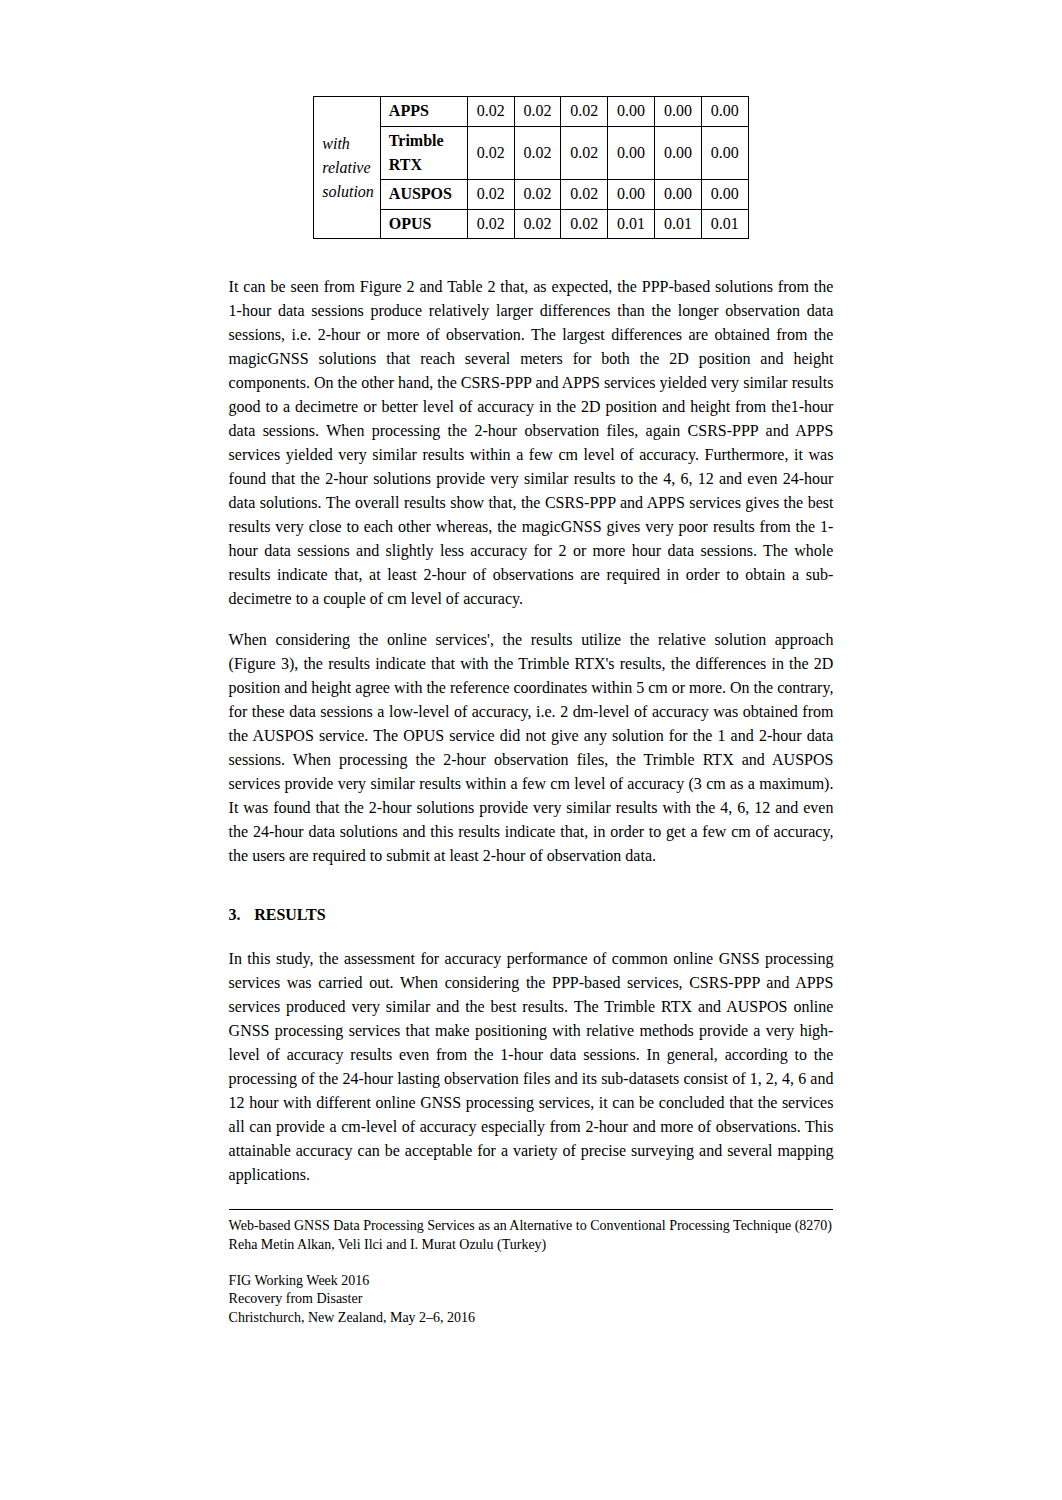| with relative solution | APPS | 0.02 | 0.02 | 0.02 | 0.00 | 0.00 | 0.00 |
| Trimble RTX | 0.02 | 0.02 | 0.02 | 0.00 | 0.00 | 0.00 |
| AUSPOS | 0.02 | 0.02 | 0.02 | 0.00 | 0.00 | 0.00 |
| OPUS | 0.02 | 0.02 | 0.02 | 0.01 | 0.01 | 0.01 |
It can be seen from Figure 2 and Table 2 that, as expected, the PPP-based solutions from the 1-hour data sessions produce relatively larger differences than the longer observation data sessions, i.e. 2-hour or more of observation. The largest differences are obtained from the magicGNSS solutions that reach several meters for both the 2D position and height components. On the other hand, the CSRS-PPP and APPS services yielded very similar results good to a decimetre or better level of accuracy in the 2D position and height from the1-hour data sessions. When processing the 2-hour observation files, again CSRS-PPP and APPS services yielded very similar results within a few cm level of accuracy. Furthermore, it was found that the 2-hour solutions provide very similar results to the 4, 6, 12 and even 24-hour data solutions. The overall results show that, the CSRS-PPP and APPS services gives the best results very close to each other whereas, the magicGNSS gives very poor results from the 1-hour data sessions and slightly less accuracy for 2 or more hour data sessions. The whole results indicate that, at least 2-hour of observations are required in order to obtain a sub-decimetre to a couple of cm level of accuracy.
When considering the online services', the results utilize the relative solution approach (Figure 3), the results indicate that with the Trimble RTX's results, the differences in the 2D position and height agree with the reference coordinates within 5 cm or more. On the contrary, for these data sessions a low-level of accuracy, i.e. 2 dm-level of accuracy was obtained from the AUSPOS service. The OPUS service did not give any solution for the 1 and 2-hour data sessions. When processing the 2-hour observation files, the Trimble RTX and AUSPOS services provide very similar results within a few cm level of accuracy (3 cm as a maximum). It was found that the 2-hour solutions provide very similar results with the 4, 6, 12 and even the 24-hour data solutions and this results indicate that, in order to get a few cm of accuracy, the users are required to submit at least 2-hour of observation data.
3. RESULTS
In this study, the assessment for accuracy performance of common online GNSS processing services was carried out. When considering the PPP-based services, CSRS-PPP and APPS services produced very similar and the best results. The Trimble RTX and AUSPOS online GNSS processing services that make positioning with relative methods provide a very high-level of accuracy results even from the 1-hour data sessions. In general, according to the processing of the 24-hour lasting observation files and its sub-datasets consist of 1, 2, 4, 6 and 12 hour with different online GNSS processing services, it can be concluded that the services all can provide a cm-level of accuracy especially from 2-hour and more of observations. This attainable accuracy can be acceptable for a variety of precise surveying and several mapping applications.
Web-based GNSS Data Processing Services as an Alternative to Conventional Processing Technique (8270)
Reha Metin Alkan, Veli Ilci and I. Murat Ozulu (Turkey)
FIG Working Week 2016
Recovery from Disaster
Christchurch, New Zealand, May 2–6, 2016